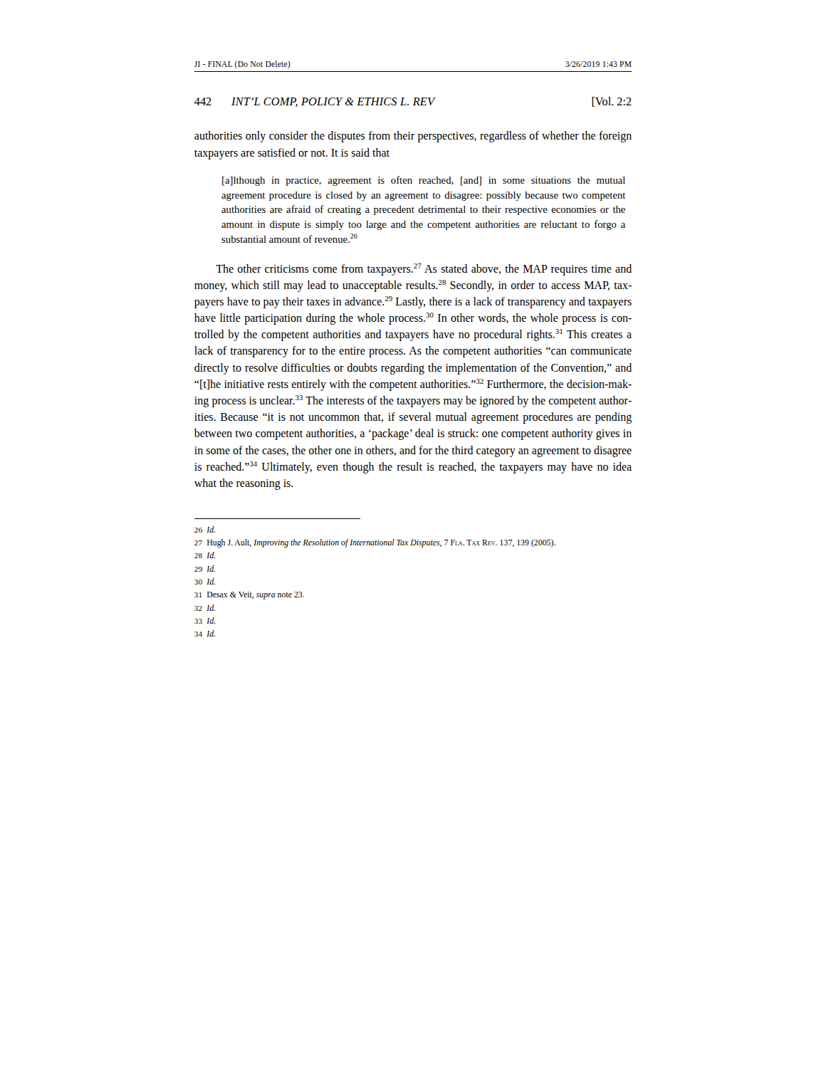JI - FINAL (Do Not Delete) 3/26/2019 1:43 PM
442 INT’L COMP, POLICY & ETHICS L. REV [Vol. 2:2
authorities only consider the disputes from their perspectives, regardless of whether the foreign taxpayers are satisfied or not. It is said that
[a]lthough in practice, agreement is often reached, [and] in some situations the mutual agreement procedure is closed by an agreement to disagree: possibly because two competent authorities are afraid of creating a precedent detrimental to their respective economies or the amount in dispute is simply too large and the competent authorities are reluctant to forgo a substantial amount of revenue.26
The other criticisms come from taxpayers.27 As stated above, the MAP requires time and money, which still may lead to unacceptable results.28 Secondly, in order to access MAP, taxpayers have to pay their taxes in advance.29 Lastly, there is a lack of transparency and taxpayers have little participation during the whole process.30 In other words, the whole process is controlled by the competent authorities and taxpayers have no procedural rights.31 This creates a lack of transparency for to the entire process. As the competent authorities “can communicate directly to resolve difficulties or doubts regarding the implementation of the Convention,” and “[t]he initiative rests entirely with the competent authorities.”32 Furthermore, the decision-making process is unclear.33 The interests of the taxpayers may be ignored by the competent authorities. Because “it is not uncommon that, if several mutual agreement procedures are pending between two competent authorities, a ‘package’ deal is struck: one competent authority gives in in some of the cases, the other one in others, and for the third category an agreement to disagree is reached.”34 Ultimately, even though the result is reached, the taxpayers may have no idea what the reasoning is.
26 Id.
27 Hugh J. Ault, Improving the Resolution of International Tax Disputes, 7 Fla. Tax Rev. 137, 139 (2005).
28 Id.
29 Id.
30 Id.
31 Desax & Veit, supra note 23.
32 Id.
33 Id.
34 Id.